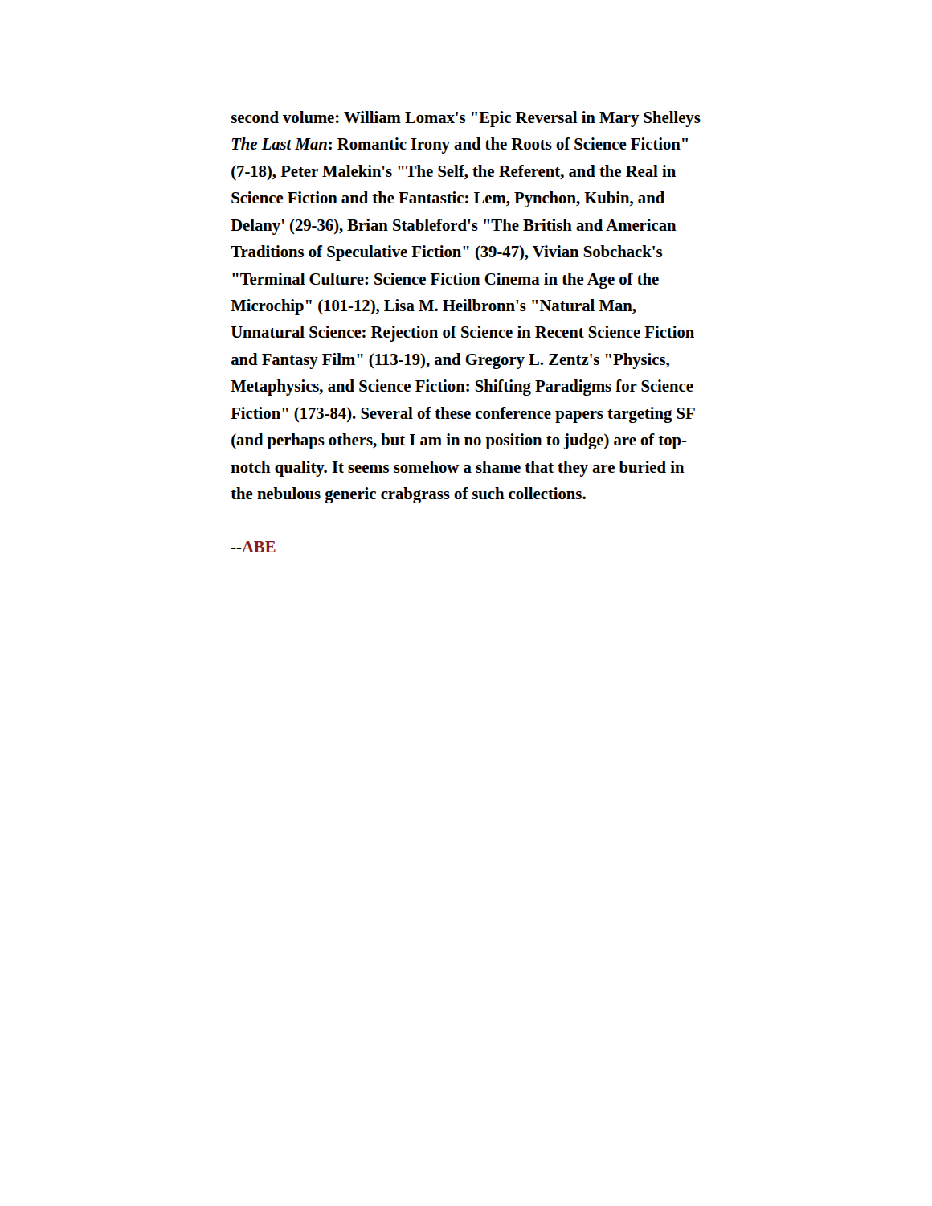second volume: William Lomax's "Epic Reversal in Mary Shelleys The Last Man: Romantic Irony and the Roots of Science Fiction" (7-18), Peter Malekin's "The Self, the Referent, and the Real in Science Fiction and the Fantastic: Lem, Pynchon, Kubin, and Delany' (29-36), Brian Stableford's "The British and American Traditions of Speculative Fiction" (39-47), Vivian Sobchack's "Terminal Culture: Science Fiction Cinema in the Age of the Microchip" (101-12), Lisa M. Heilbronn's "Natural Man, Unnatural Science: Rejection of Science in Recent Science Fiction and Fantasy Film" (113-19), and Gregory L. Zentz's "Physics, Metaphysics, and Science Fiction: Shifting Paradigms for Science Fiction" (173-84). Several of these conference papers targeting SF (and perhaps others, but I am in no position to judge) are of top-notch quality. It seems somehow a shame that they are buried in the nebulous generic crabgrass of such collections.
--ABE